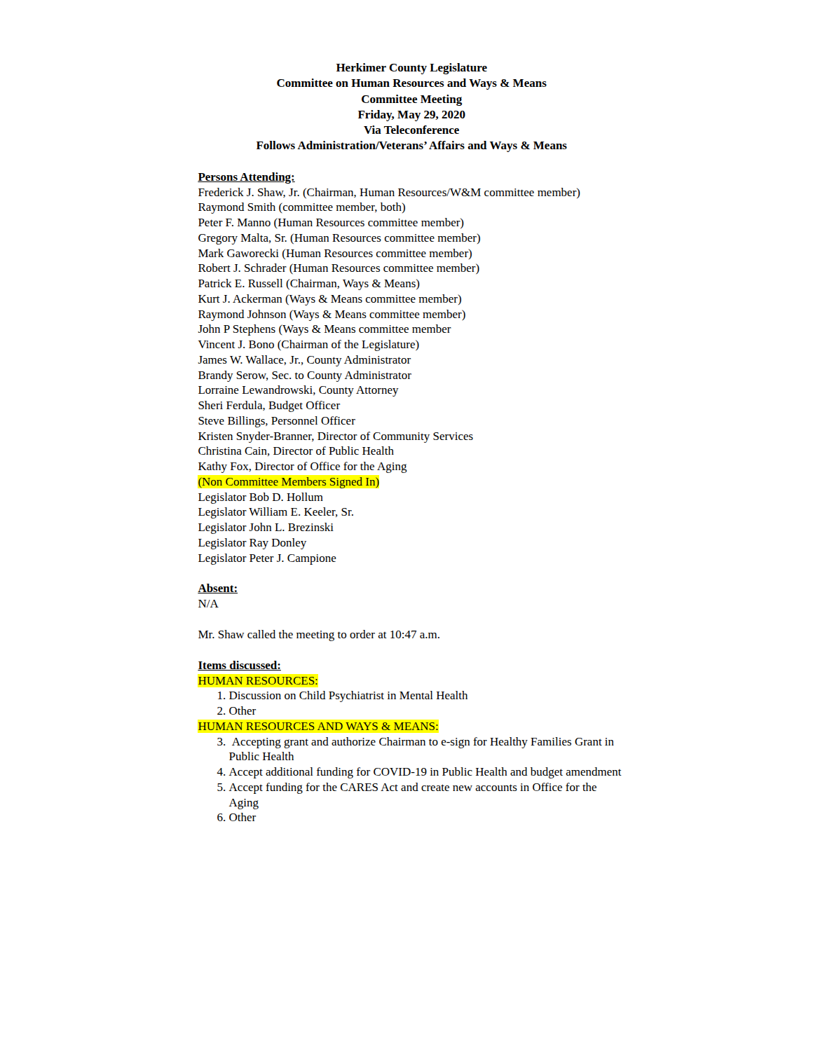Herkimer County Legislature
Committee on Human Resources and Ways & Means
Committee Meeting
Friday, May 29, 2020
Via Teleconference
Follows Administration/Veterans’ Affairs and Ways & Means
Persons Attending:
Frederick J. Shaw, Jr. (Chairman, Human Resources/W&M committee member)
Raymond Smith (committee member, both)
Peter F. Manno (Human Resources committee member)
Gregory Malta, Sr. (Human Resources committee member)
Mark Gaworecki (Human Resources committee member)
Robert J. Schrader (Human Resources committee member)
Patrick E. Russell (Chairman, Ways & Means)
Kurt J. Ackerman (Ways & Means committee member)
Raymond Johnson (Ways & Means committee member)
John P Stephens (Ways & Means committee member
Vincent J. Bono (Chairman of the Legislature)
James W. Wallace, Jr., County Administrator
Brandy Serow, Sec. to County Administrator
Lorraine Lewandrowski, County Attorney
Sheri Ferdula, Budget Officer
Steve Billings, Personnel Officer
Kristen Snyder-Branner, Director of Community Services
Christina Cain, Director of Public Health
Kathy Fox, Director of Office for the Aging
(Non Committee Members Signed In)
Legislator Bob D. Hollum
Legislator William E. Keeler, Sr.
Legislator John L. Brezinski
Legislator Ray Donley
Legislator Peter J. Campione
Absent:
N/A
Mr. Shaw called the meeting to order at 10:47 a.m.
Items discussed:
HUMAN RESOURCES:
Discussion on Child Psychiatrist in Mental Health
Other
HUMAN RESOURCES AND WAYS & MEANS:
Accepting grant and authorize Chairman to e-sign for Healthy Families Grant in Public Health
Accept additional funding for COVID-19 in Public Health and budget amendment
Accept funding for the CARES Act and create new accounts in Office for the Aging
Other